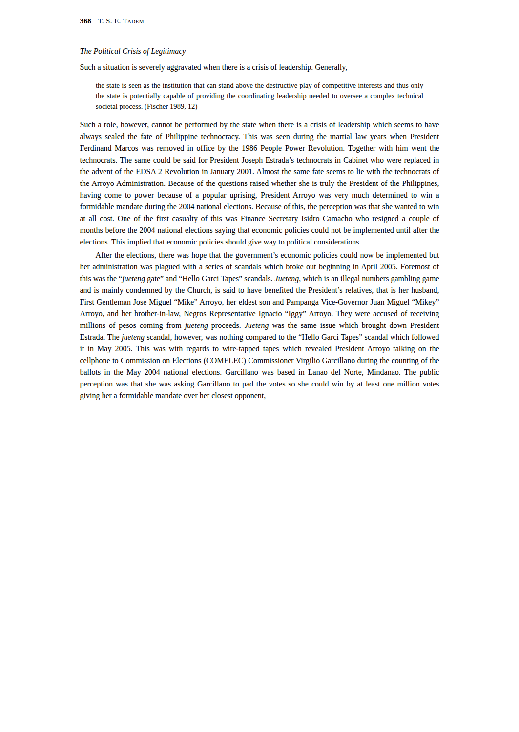368 T. S. E. Tadem
The Political Crisis of Legitimacy
Such a situation is severely aggravated when there is a crisis of leadership. Generally,
the state is seen as the institution that can stand above the destructive play of competitive interests and thus only the state is potentially capable of providing the coordinating leadership needed to oversee a complex technical societal process. (Fischer 1989, 12)
Such a role, however, cannot be performed by the state when there is a crisis of leadership which seems to have always sealed the fate of Philippine technocracy. This was seen during the martial law years when President Ferdinand Marcos was removed in office by the 1986 People Power Revolution. Together with him went the technocrats. The same could be said for President Joseph Estrada’s technocrats in Cabinet who were replaced in the advent of the EDSA 2 Revolution in January 2001. Almost the same fate seems to lie with the technocrats of the Arroyo Administration. Because of the questions raised whether she is truly the President of the Philippines, having come to power because of a popular uprising, President Arroyo was very much determined to win a formidable mandate during the 2004 national elections. Because of this, the perception was that she wanted to win at all cost. One of the first casualty of this was Finance Secretary Isidro Camacho who resigned a couple of months before the 2004 national elections saying that economic policies could not be implemented until after the elections. This implied that economic policies should give way to political considerations.
After the elections, there was hope that the government’s economic policies could now be implemented but her administration was plagued with a series of scandals which broke out beginning in April 2005. Foremost of this was the “jueteng gate” and “Hello Garci Tapes” scandals. Jueteng, which is an illegal numbers gambling game and is mainly condemned by the Church, is said to have benefited the President’s relatives, that is her husband, First Gentleman Jose Miguel “Mike” Arroyo, her eldest son and Pampanga Vice-Governor Juan Miguel “Mikey” Arroyo, and her brother-in-law, Negros Representative Ignacio “Iggy” Arroyo. They were accused of receiving millions of pesos coming from jueteng proceeds. Jueteng was the same issue which brought down President Estrada. The jueteng scandal, however, was nothing compared to the “Hello Garci Tapes” scandal which followed it in May 2005. This was with regards to wire-tapped tapes which revealed President Arroyo talking on the cellphone to Commission on Elections (COMELEC) Commissioner Virgilio Garcillano during the counting of the ballots in the May 2004 national elections. Garcillano was based in Lanao del Norte, Mindanao. The public perception was that she was asking Garcillano to pad the votes so she could win by at least one million votes giving her a formidable mandate over her closest opponent,